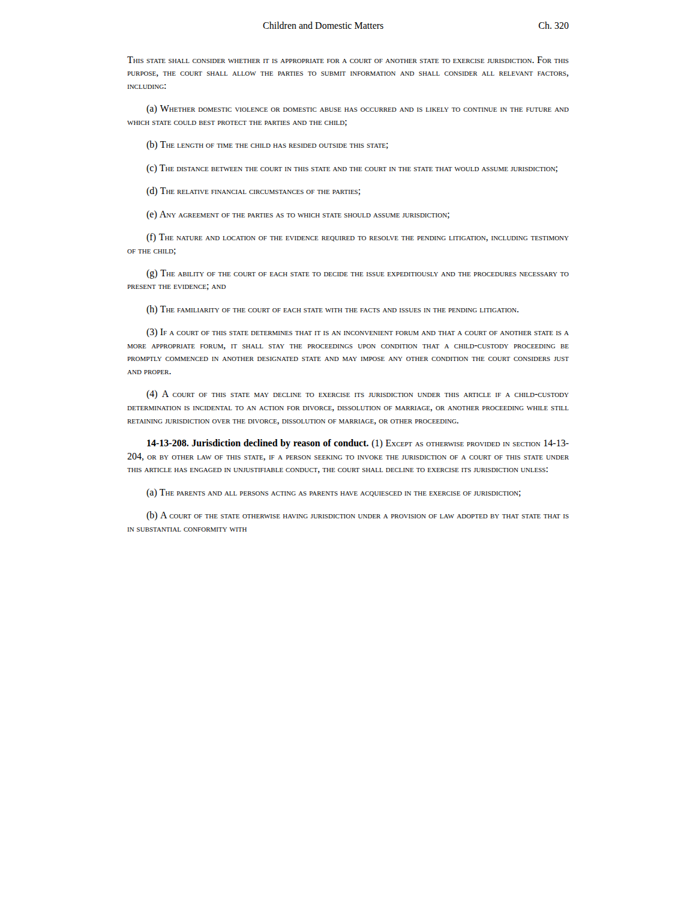Children and Domestic Matters
Ch. 320
This state shall consider whether it is appropriate for a court of another state to exercise jurisdiction. For this purpose, the court shall allow the parties to submit information and shall consider all relevant factors, including:
(a) Whether domestic violence or domestic abuse has occurred and is likely to continue in the future and which state could best protect the parties and the child;
(b) The length of time the child has resided outside this state;
(c) The distance between the court in this state and the court in the state that would assume jurisdiction;
(d) The relative financial circumstances of the parties;
(e) Any agreement of the parties as to which state should assume jurisdiction;
(f) The nature and location of the evidence required to resolve the pending litigation, including testimony of the child;
(g) The ability of the court of each state to decide the issue expeditiously and the procedures necessary to present the evidence; and
(h) The familiarity of the court of each state with the facts and issues in the pending litigation.
(3) If a court of this state determines that it is an inconvenient forum and that a court of another state is a more appropriate forum, it shall stay the proceedings upon condition that a child-custody proceeding be promptly commenced in another designated state and may impose any other condition the court considers just and proper.
(4) A court of this state may decline to exercise its jurisdiction under this article if a child-custody determination is incidental to an action for divorce, dissolution of marriage, or another proceeding while still retaining jurisdiction over the divorce, dissolution of marriage, or other proceeding.
14-13-208. Jurisdiction declined by reason of conduct. (1) Except as otherwise provided in section 14-13-204, or by other law of this state, if a person seeking to invoke the jurisdiction of a court of this state under this article has engaged in unjustifiable conduct, the court shall decline to exercise its jurisdiction unless:
(a) The parents and all persons acting as parents have acquiesced in the exercise of jurisdiction;
(b) A court of the state otherwise having jurisdiction under a provision of law adopted by that state that is in substantial conformity with